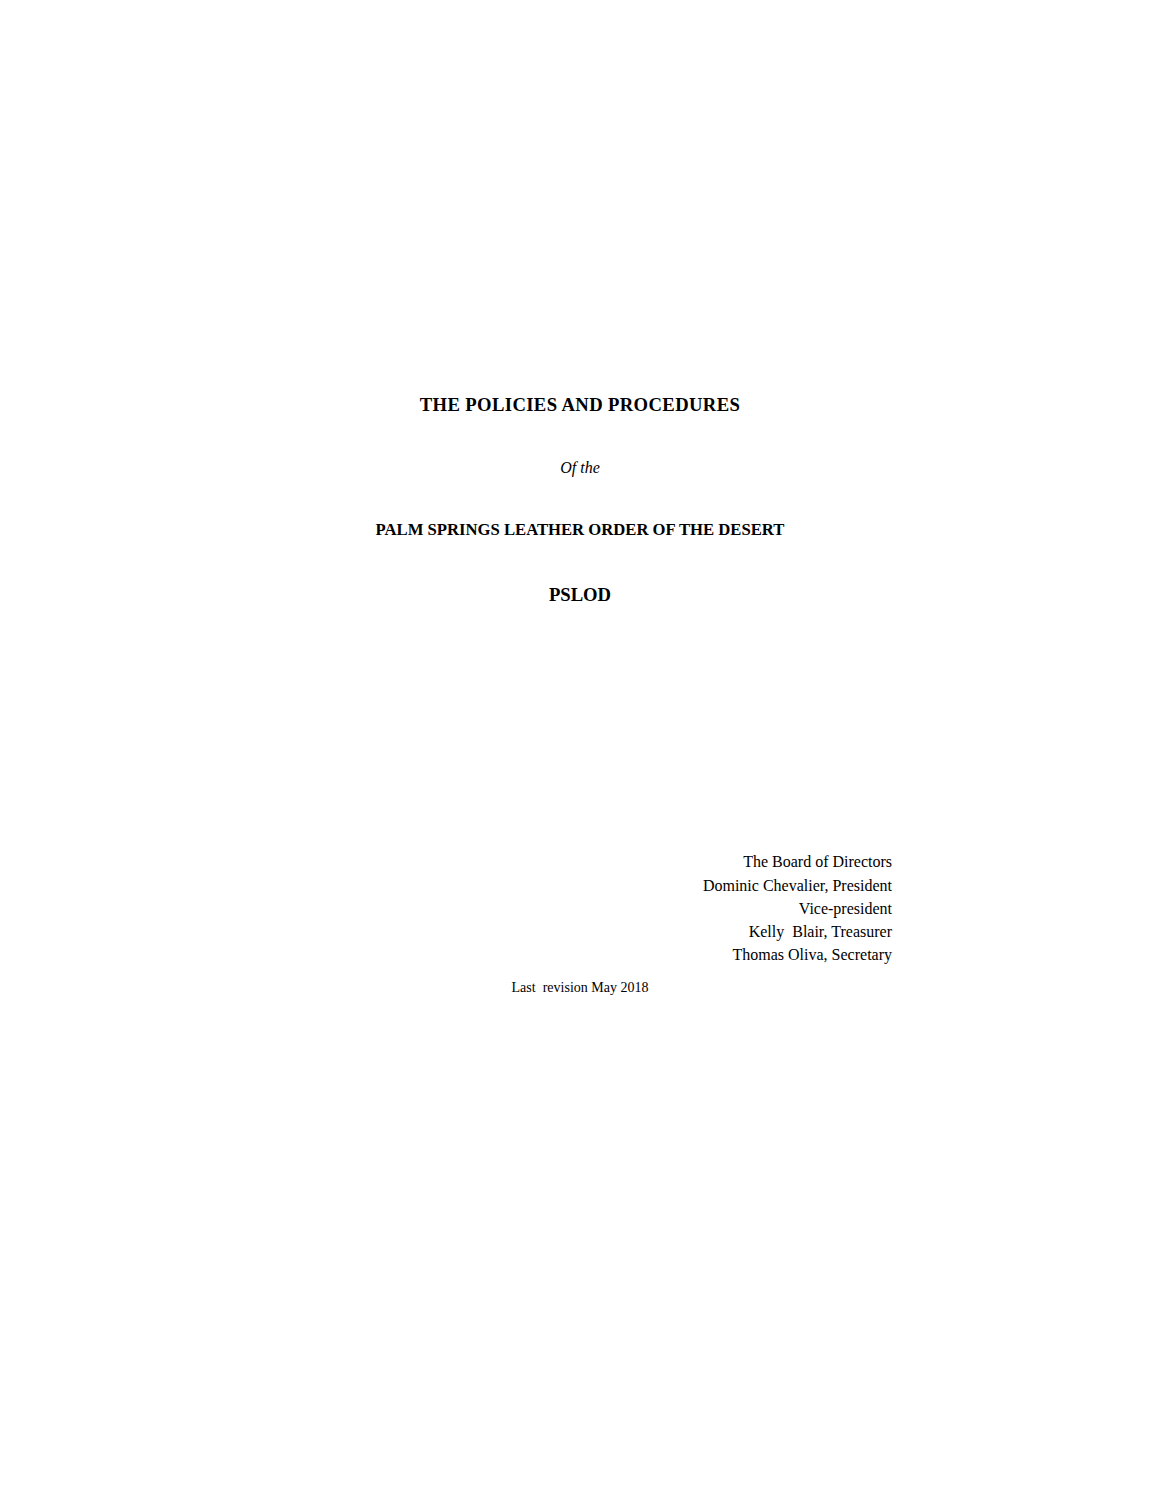THE POLICIES AND PROCEDURES
Of the
PALM SPRINGS LEATHER ORDER OF THE DESERT
PSLOD
The Board of Directors
Dominic Chevalier, President
Vice-president
Kelly Blair, Treasurer
Thomas Oliva, Secretary
Last revision May 2018